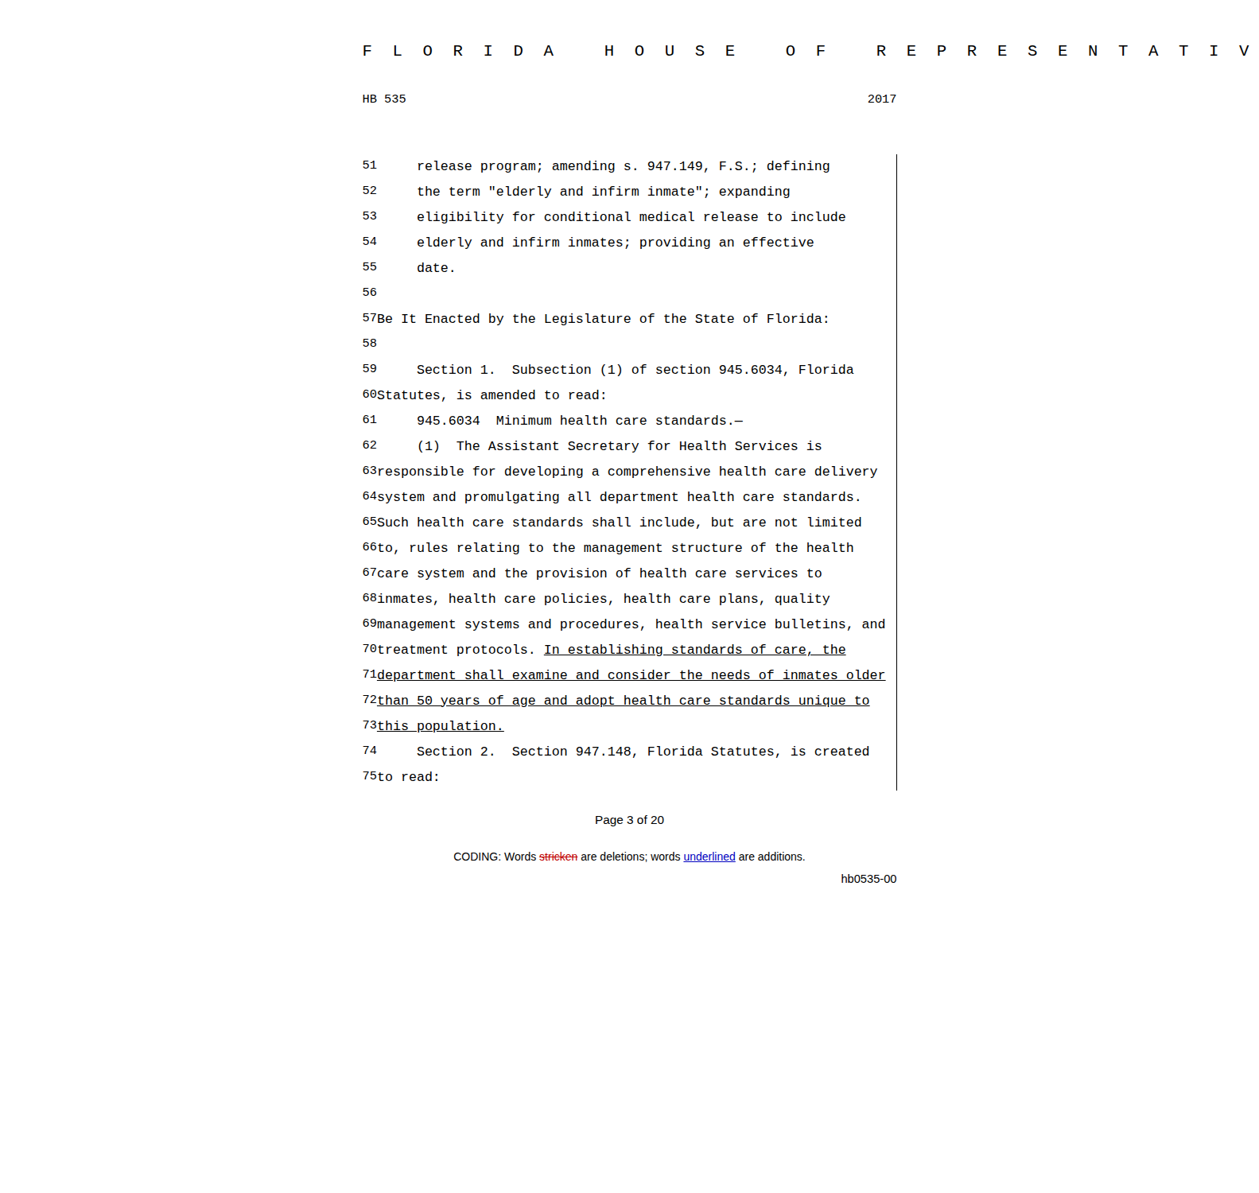F L O R I D A H O U S E O F R E P R E S E N T A T I V E S
HB 535 2017
| 51 | release program; amending s. 947.149, F.S.; defining |
| 52 | the term "elderly and infirm inmate"; expanding |
| 53 | eligibility for conditional medical release to include |
| 54 | elderly and infirm inmates; providing an effective |
| 55 | date. |
| 56 | |
| 57 | Be It Enacted by the Legislature of the State of Florida: |
| 58 | |
| 59 | Section 1. Subsection (1) of section 945.6034, Florida |
| 60 | Statutes, is amended to read: |
| 61 | 945.6034 Minimum health care standards.— |
| 62 | (1) The Assistant Secretary for Health Services is |
| 63 | responsible for developing a comprehensive health care delivery |
| 64 | system and promulgating all department health care standards. |
| 65 | Such health care standards shall include, but are not limited |
| 66 | to, rules relating to the management structure of the health |
| 67 | care system and the provision of health care services to |
| 68 | inmates, health care policies, health care plans, quality |
| 69 | management systems and procedures, health service bulletins, and |
| 70 | treatment protocols. In establishing standards of care, the |
| 71 | department shall examine and consider the needs of inmates older |
| 72 | than 50 years of age and adopt health care standards unique to |
| 73 | this population. |
| 74 | Section 2. Section 947.148, Florida Statutes, is created |
| 75 | to read: |
Page 3 of 20
CODING: Words stricken are deletions; words underlined are additions.
hb0535-00